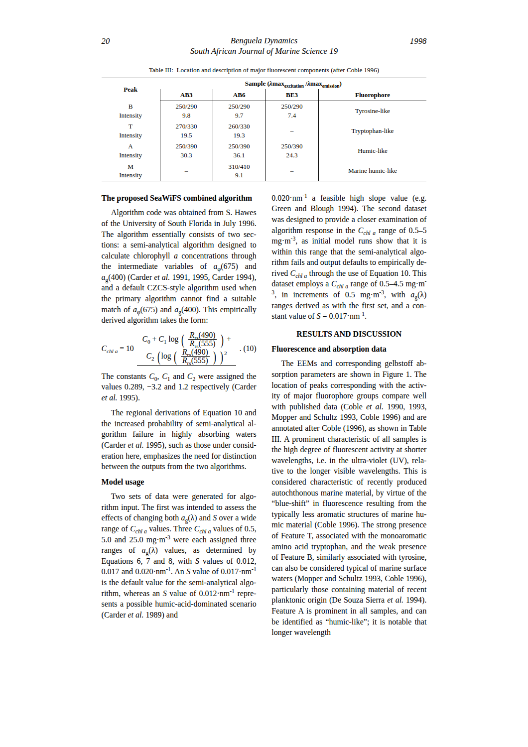20
Benguela Dynamics
South African Journal of Marine Science 19
1998
Table III: Location and description of major fluorescent components (after Coble 1996)
| Peak | Sample ( λ max excitation / λ max emission ) |
| --- | --- |
| AB3 | AB6 | BE3 | Fluorophore |
| B Intensity | 250/290 9.8 | 250/290 9.7 | 250/290 7.4 | Tyrosine-like |
| T Intensity | 270/330 19.5 | 260/330 19.3 | – | Tryptophan-like |
| A Intensity | 250/390 30.3 | 250/390 36.1 | 250/390 24.3 | Humic-like |
| M Intensity | – | 310/410 9.1 | – | Marine humic-like |
The proposed SeaWiFS combined algorithm
Algorithm code was obtained from S. Hawes of the University of South Florida in July 1996. The algorithm essentially consists of two sections: a semi-analytical algorithm designed to calculate chlorophyll a concentrations through the intermediate variables of aφ(675) and ag(400) (Carder et al. 1991, 1995, Carder 1994), and a default CZCS-style algorithm used when the primary algorithm cannot find a suitable match of aφ(675) and ag(400). This empirically derived algorithm takes the form:
Cchl a = 10 C0 + C1 log ( Rrs(490) Rrs(555) ) + C2 (log ( Rrs(490) Rrs(555) ) )2 . (10)
The constants C0, C1 and C2 were assigned the values 0.289, −3.2 and 1.2 respectively (Carder et al. 1995).
The regional derivations of Equation 10 and the increased probability of semi-analytical algorithm failure in highly absorbing waters (Carder et al. 1995), such as those under consideration here, emphasizes the need for distinction between the outputs from the two algorithms.
Model usage
Two sets of data were generated for algorithm input. The first was intended to assess the effects of changing both ag(λ) and S over a wide range of Cchl a values. Three Cchl a values of 0.5, 5.0 and 25.0 mg·m-3 were each assigned three ranges of ag(λ) values, as determined by Equations 6, 7 and 8, with S values of 0.012, 0.017 and 0.020·nm-1. An S value of 0.017·nm-1 is the default value for the semi-analytical algorithm, whereas an S value of 0.012·nm-1 represents a possible humic-acid-dominated scenario (Carder et al. 1989) and
0.020·nm-1 a feasible high slope value (e.g. Green and Blough 1994). The second dataset was designed to provide a closer examination of algorithm response in the Cchl a range of 0.5–5 mg·m-3, as initial model runs show that it is within this range that the semi-analytical algorithm fails and output defaults to empirically derived Cchl a through the use of Equation 10. This dataset employs a Cchl a range of 0.5–4.5 mg·m-3, in increments of 0.5 mg·m-3, with ag(λ) ranges derived as with the first set, and a constant value of S = 0.017·nm-1.
RESULTS AND DISCUSSION
Fluorescence and absorption data
The EEMs and corresponding gelbstoff absorption parameters are shown in Figure 1. The location of peaks corresponding with the activity of major fluorophore groups compare well with published data (Coble et al. 1990, 1993, Mopper and Schultz 1993, Coble 1996) and are annotated after Coble (1996), as shown in Table III. A prominent characteristic of all samples is the high degree of fluorescent activity at shorter wavelengths, i.e. in the ultra-violet (UV), relative to the longer visible wavelengths. This is considered characteristic of recently produced autochthonous marine material, by virtue of the “blue-shift” in fluorescence resulting from the typically less aromatic structures of marine humic material (Coble 1996). The strong presence of Feature T, associated with the monoaromatic amino acid tryptophan, and the weak presence of Feature B, similarly associated with tyrosine, can also be considered typical of marine surface waters (Mopper and Schultz 1993, Coble 1996), particularly those containing material of recent planktonic origin (De Souza Sierra et al. 1994). Feature A is prominent in all samples, and can be identified as “humic-like”; it is notable that longer wavelength